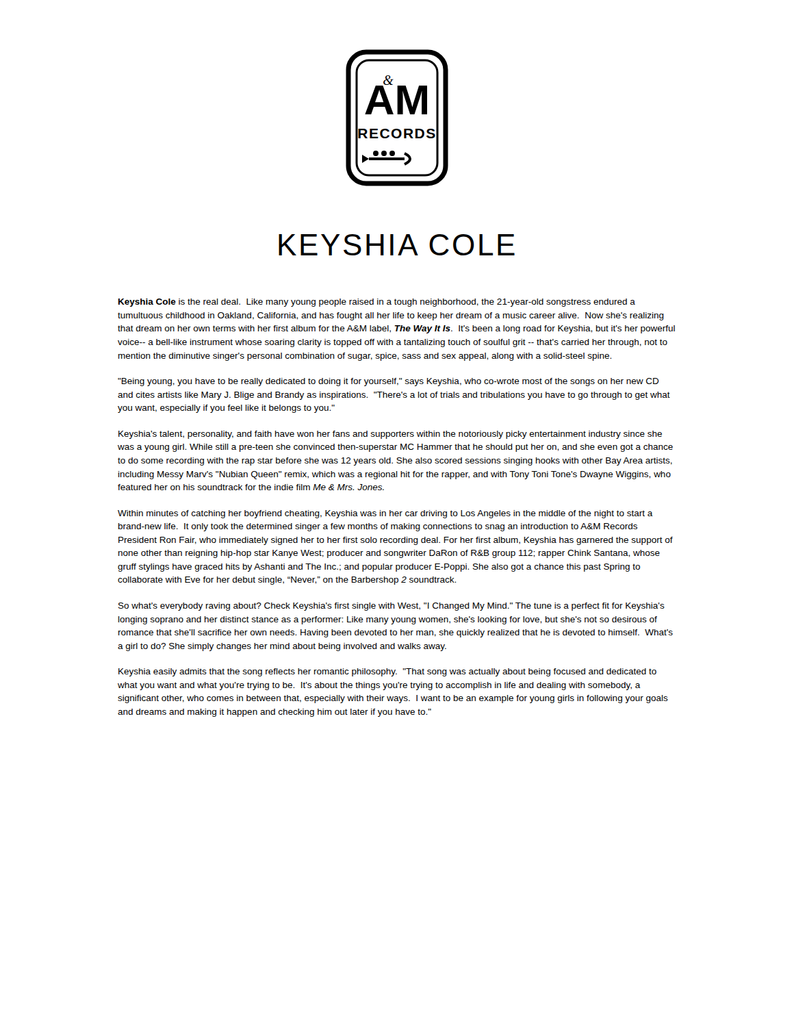AM & RECORDS
KEYSHIA COLE
Keyshia Cole is the real deal. Like many young people raised in a tough neighborhood, the 21-year-old songstress endured a tumultuous childhood in Oakland, California, and has fought all her life to keep her dream of a music career alive. Now she's realizing that dream on her own terms with her first album for the A&M label, The Way It Is. It's been a long road for Keyshia, but it's her powerful voice-- a bell-like instrument whose soaring clarity is topped off with a tantalizing touch of soulful grit -- that's carried her through, not to mention the diminutive singer's personal combination of sugar, spice, sass and sex appeal, along with a solid-steel spine.
"Being young, you have to be really dedicated to doing it for yourself," says Keyshia, who co-wrote most of the songs on her new CD and cites artists like Mary J. Blige and Brandy as inspirations. "There's a lot of trials and tribulations you have to go through to get what you want, especially if you feel like it belongs to you."
Keyshia's talent, personality, and faith have won her fans and supporters within the notoriously picky entertainment industry since she was a young girl. While still a pre-teen she convinced then-superstar MC Hammer that he should put her on, and she even got a chance to do some recording with the rap star before she was 12 years old. She also scored sessions singing hooks with other Bay Area artists, including Messy Marv's "Nubian Queen" remix, which was a regional hit for the rapper, and with Tony Toni Tone's Dwayne Wiggins, who featured her on his soundtrack for the indie film Me & Mrs. Jones.
Within minutes of catching her boyfriend cheating, Keyshia was in her car driving to Los Angeles in the middle of the night to start a brand-new life. It only took the determined singer a few months of making connections to snag an introduction to A&M Records President Ron Fair, who immediately signed her to her first solo recording deal. For her first album, Keyshia has garnered the support of none other than reigning hip-hop star Kanye West; producer and songwriter DaRon of R&B group 112; rapper Chink Santana, whose gruff stylings have graced hits by Ashanti and The Inc.; and popular producer E-Poppi. She also got a chance this past Spring to collaborate with Eve for her debut single, “Never,” on the Barbershop 2 soundtrack.
So what's everybody raving about? Check Keyshia's first single with West, "I Changed My Mind." The tune is a perfect fit for Keyshia's longing soprano and her distinct stance as a performer: Like many young women, she's looking for love, but she's not so desirous of romance that she'll sacrifice her own needs. Having been devoted to her man, she quickly realized that he is devoted to himself. What's a girl to do? She simply changes her mind about being involved and walks away.
Keyshia easily admits that the song reflects her romantic philosophy. "That song was actually about being focused and dedicated to what you want and what you're trying to be. It's about the things you're trying to accomplish in life and dealing with somebody, a significant other, who comes in between that, especially with their ways. I want to be an example for young girls in following your goals and dreams and making it happen and checking him out later if you have to."